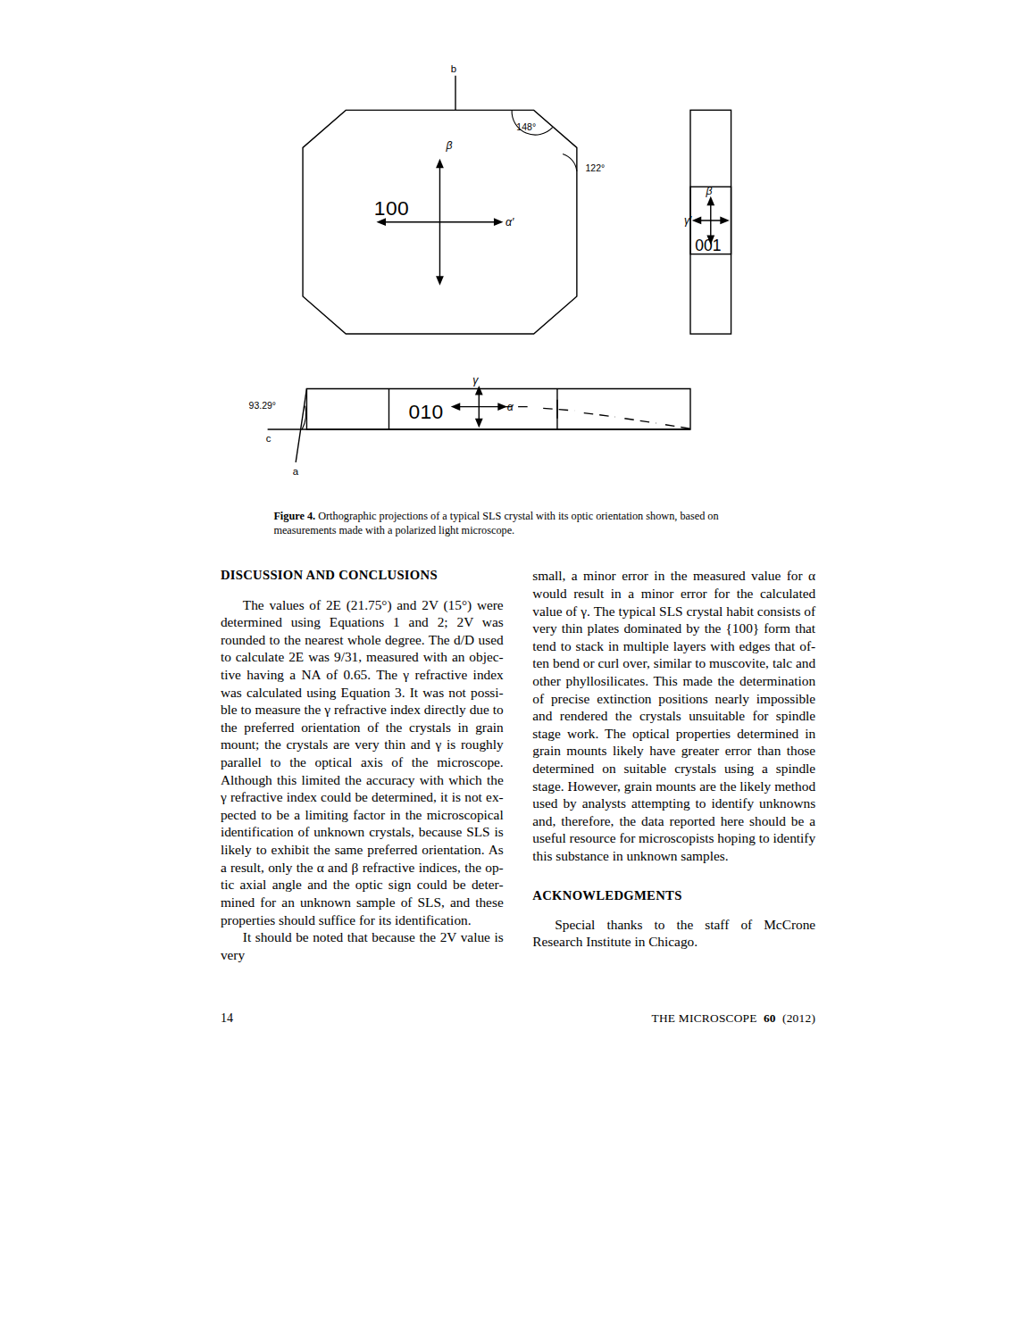b β 100 α′ 148° 122° β γ′ 001 93.29° c a 010 γ α
Figure 4. Orthographic projections of a typical SLS crystal with its optic orientation shown, based on measurements made with a polarized light microscope.
Discussion and Conclusions
The values of 2E (21.75°) and 2V (15°) were determined using Equations 1 and 2; 2V was rounded to the nearest whole degree. The d/D used to calculate 2E was 9/31, measured with an objective having a NA of 0.65. The γ refractive index was calculated using Equation 3. It was not possible to measure the γ refractive index directly due to the preferred orientation of the crystals in grain mount; the crystals are very thin and γ is roughly parallel to the optical axis of the microscope. Although this limited the accuracy with which the γ refractive index could be determined, it is not expected to be a limiting factor in the microscopical identification of unknown crystals, because SLS is likely to exhibit the same preferred orientation. As a result, only the α and β refractive indices, the optic axial angle and the optic sign could be determined for an unknown sample of SLS, and these properties should suffice for its identification.
It should be noted that because the 2V value is very
small, a minor error in the measured value for α would result in a minor error for the calculated value of γ. The typical SLS crystal habit consists of very thin plates dominated by the {100} form that tend to stack in multiple layers with edges that often bend or curl over, similar to muscovite, talc and other phyllosilicates. This made the determination of precise extinction positions nearly impossible and rendered the crystals unsuitable for spindle stage work. The optical properties determined in grain mounts likely have greater error than those determined on suitable crystals using a spindle stage. However, grain mounts are the likely method used by analysts attempting to identify unknowns and, therefore, the data reported here should be a useful resource for microscopists hoping to identify this substance in unknown samples.
Acknowledgments
Special thanks to the staff of McCrone Research Institute in Chicago.
14
THE MICROSCOPE 60 (2012)